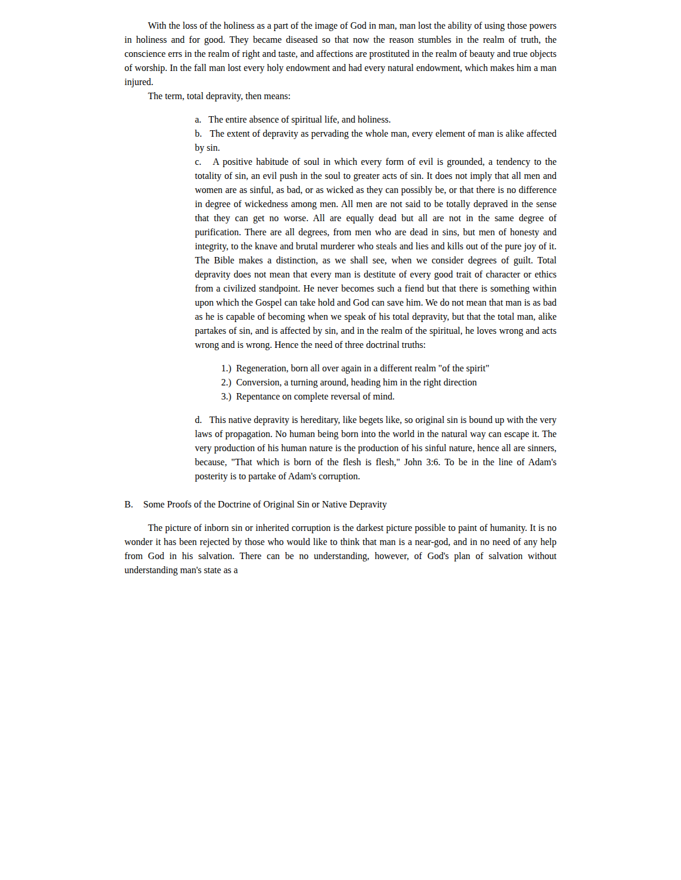With the loss of the holiness as a part of the image of God in man, man lost the ability of using those powers in holiness and for good. They became diseased so that now the reason stumbles in the realm of truth, the conscience errs in the realm of right and taste, and affections are prostituted in the realm of beauty and true objects of worship. In the fall man lost every holy endowment and had every natural endowment, which makes him a man injured.
The term, total depravity, then means:
a. The entire absence of spiritual life, and holiness.
b. The extent of depravity as pervading the whole man, every element of man is alike affected by sin.
c. A positive habitude of soul in which every form of evil is grounded, a tendency to the totality of sin, an evil push in the soul to greater acts of sin. It does not imply that all men and women are as sinful, as bad, or as wicked as they can possibly be, or that there is no difference in degree of wickedness among men. All men are not said to be totally depraved in the sense that they can get no worse. All are equally dead but all are not in the same degree of purification. There are all degrees, from men who are dead in sins, but men of honesty and integrity, to the knave and brutal murderer who steals and lies and kills out of the pure joy of it. The Bible makes a distinction, as we shall see, when we consider degrees of guilt. Total depravity does not mean that every man is destitute of every good trait of character or ethics from a civilized standpoint. He never becomes such a fiend but that there is something within upon which the Gospel can take hold and God can save him. We do not mean that man is as bad as he is capable of becoming when we speak of his total depravity, but that the total man, alike partakes of sin, and is affected by sin, and in the realm of the spiritual, he loves wrong and acts wrong and is wrong. Hence the need of three doctrinal truths:
1.) Regeneration, born all over again in a different realm "of the spirit"
2.) Conversion, a turning around, heading him in the right direction
3.) Repentance on complete reversal of mind.
d. This native depravity is hereditary, like begets like, so original sin is bound up with the very laws of propagation. No human being born into the world in the natural way can escape it. The very production of his human nature is the production of his sinful nature, hence all are sinners, because, "That which is born of the flesh is flesh," John 3:6. To be in the line of Adam's posterity is to partake of Adam's corruption.
B. Some Proofs of the Doctrine of Original Sin or Native Depravity
The picture of inborn sin or inherited corruption is the darkest picture possible to paint of humanity. It is no wonder it has been rejected by those who would like to think that man is a near-god, and in no need of any help from God in his salvation. There can be no understanding, however, of God's plan of salvation without understanding man's state as a